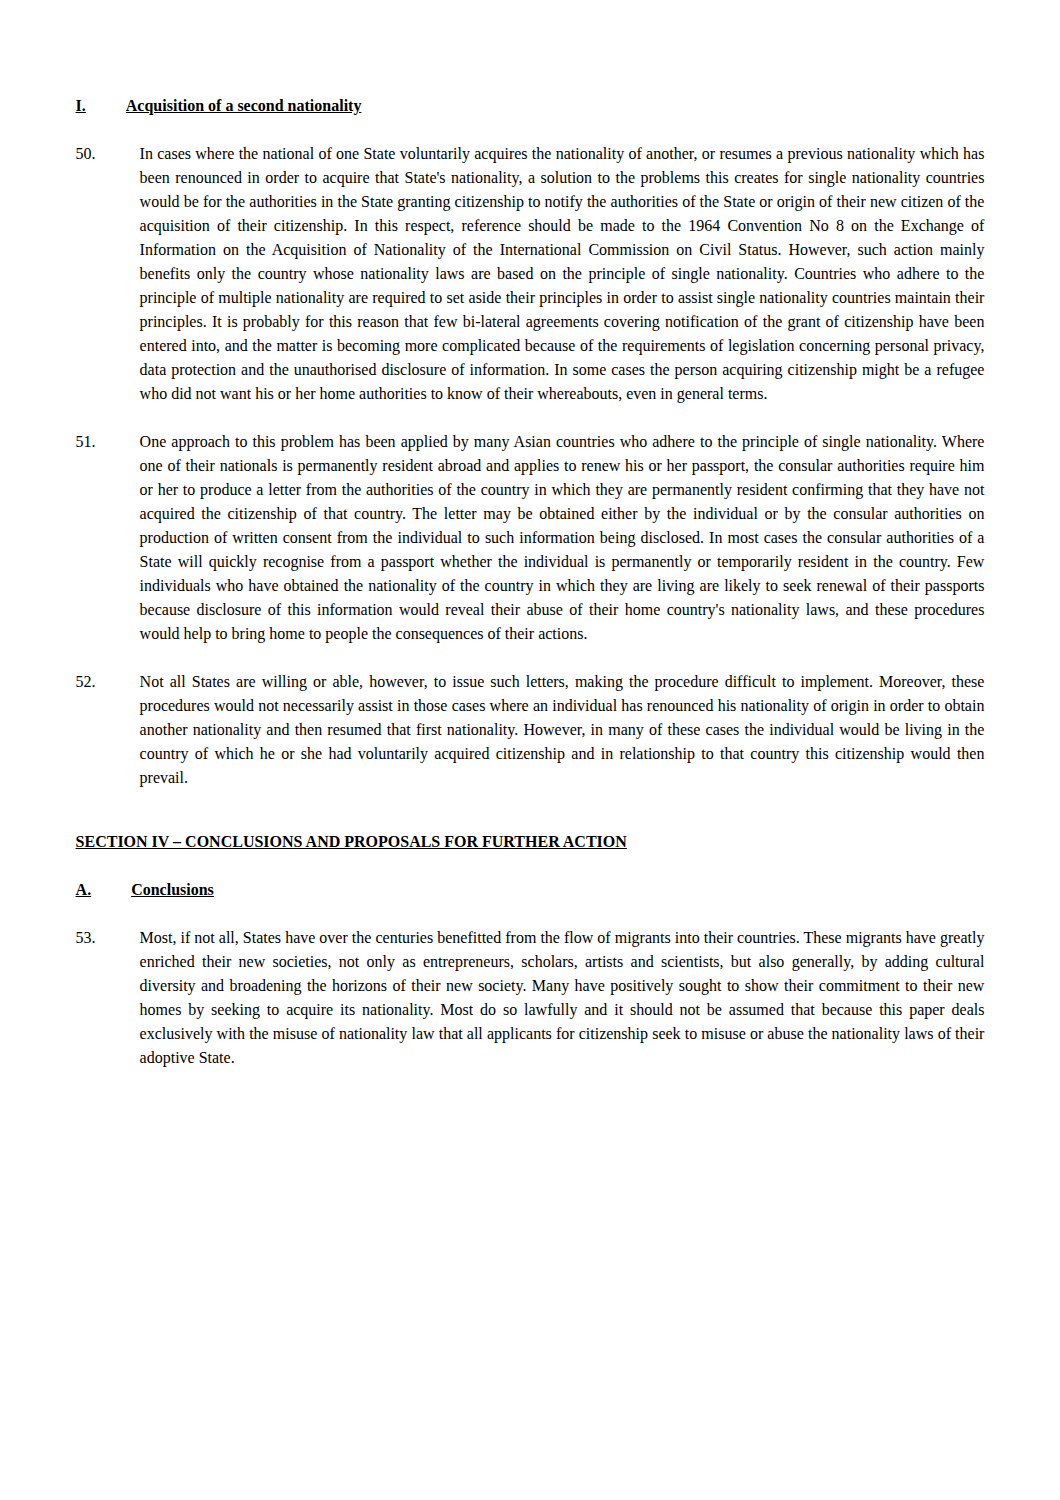I. Acquisition of a second nationality
50.
In cases where the national of one State voluntarily acquires the nationality of another, or resumes a previous nationality which has been renounced in order to acquire that State's nationality, a solution to the problems this creates for single nationality countries would be for the authorities in the State granting citizenship to notify the authorities of the State or origin of their new citizen of the acquisition of their citizenship. In this respect, reference should be made to the 1964 Convention No 8 on the Exchange of Information on the Acquisition of Nationality of the International Commission on Civil Status. However, such action mainly benefits only the country whose nationality laws are based on the principle of single nationality. Countries who adhere to the principle of multiple nationality are required to set aside their principles in order to assist single nationality countries maintain their principles. It is probably for this reason that few bi-lateral agreements covering notification of the grant of citizenship have been entered into, and the matter is becoming more complicated because of the requirements of legislation concerning personal privacy, data protection and the unauthorised disclosure of information. In some cases the person acquiring citizenship might be a refugee who did not want his or her home authorities to know of their whereabouts, even in general terms.
51.
One approach to this problem has been applied by many Asian countries who adhere to the principle of single nationality. Where one of their nationals is permanently resident abroad and applies to renew his or her passport, the consular authorities require him or her to produce a letter from the authorities of the country in which they are permanently resident confirming that they have not acquired the citizenship of that country. The letter may be obtained either by the individual or by the consular authorities on production of written consent from the individual to such information being disclosed. In most cases the consular authorities of a State will quickly recognise from a passport whether the individual is permanently or temporarily resident in the country. Few individuals who have obtained the nationality of the country in which they are living are likely to seek renewal of their passports because disclosure of this information would reveal their abuse of their home country's nationality laws, and these procedures would help to bring home to people the consequences of their actions.
52.
Not all States are willing or able, however, to issue such letters, making the procedure difficult to implement. Moreover, these procedures would not necessarily assist in those cases where an individual has renounced his nationality of origin in order to obtain another nationality and then resumed that first nationality. However, in many of these cases the individual would be living in the country of which he or she had voluntarily acquired citizenship and in relationship to that country this citizenship would then prevail.
SECTION IV – CONCLUSIONS AND PROPOSALS FOR FURTHER ACTION
A. Conclusions
53.
Most, if not all, States have over the centuries benefitted from the flow of migrants into their countries. These migrants have greatly enriched their new societies, not only as entrepreneurs, scholars, artists and scientists, but also generally, by adding cultural diversity and broadening the horizons of their new society. Many have positively sought to show their commitment to their new homes by seeking to acquire its nationality. Most do so lawfully and it should not be assumed that because this paper deals exclusively with the misuse of nationality law that all applicants for citizenship seek to misuse or abuse the nationality laws of their adoptive State.